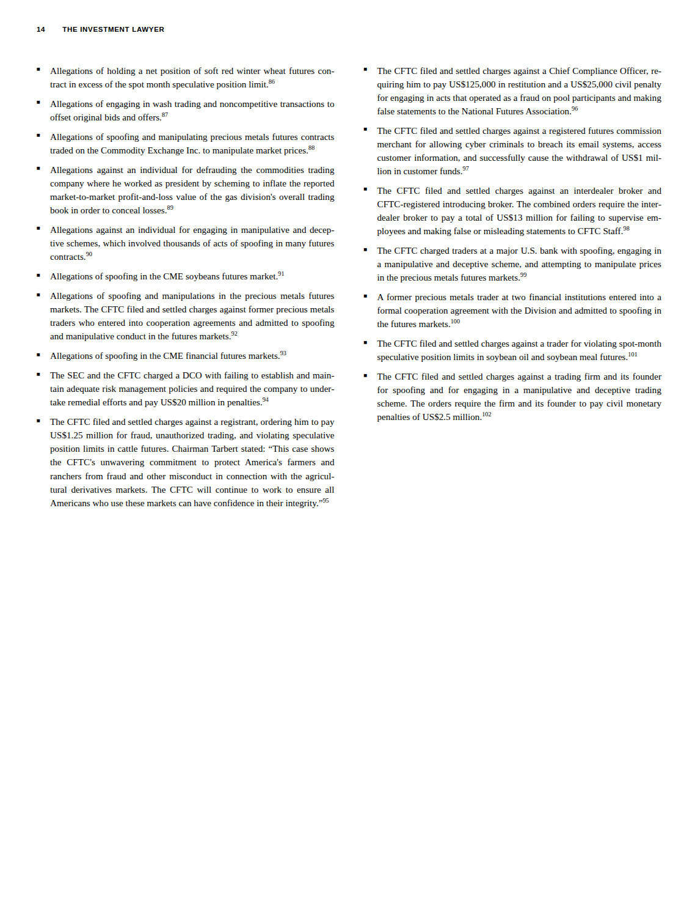14 THE INVESTMENT LAWYER
Allegations of holding a net position of soft red winter wheat futures contract in excess of the spot month speculative position limit.86
Allegations of engaging in wash trading and noncompetitive transactions to offset original bids and offers.87
Allegations of spoofing and manipulating precious metals futures contracts traded on the Commodity Exchange Inc. to manipulate market prices.88
Allegations against an individual for defrauding the commodities trading company where he worked as president by scheming to inflate the reported market-to-market profit-and-loss value of the gas division's overall trading book in order to conceal losses.89
Allegations against an individual for engaging in manipulative and deceptive schemes, which involved thousands of acts of spoofing in many futures contracts.90
Allegations of spoofing in the CME soybeans futures market.91
Allegations of spoofing and manipulations in the precious metals futures markets. The CFTC filed and settled charges against former precious metals traders who entered into cooperation agreements and admitted to spoofing and manipulative conduct in the futures markets.92
Allegations of spoofing in the CME financial futures markets.93
The SEC and the CFTC charged a DCO with failing to establish and maintain adequate risk management policies and required the company to undertake remedial efforts and pay US$20 million in penalties.94
The CFTC filed and settled charges against a registrant, ordering him to pay US$1.25 million for fraud, unauthorized trading, and violating speculative position limits in cattle futures. Chairman Tarbert stated: “This case shows the CFTC's unwavering commitment to protect America's farmers and ranchers from fraud and other misconduct in connection with the agricultural derivatives markets. The CFTC will continue to work to ensure all Americans who use these markets can have confidence in their integrity.”95
The CFTC filed and settled charges against a Chief Compliance Officer, requiring him to pay US$125,000 in restitution and a US$25,000 civil penalty for engaging in acts that operated as a fraud on pool participants and making false statements to the National Futures Association.96
The CFTC filed and settled charges against a registered futures commission merchant for allowing cyber criminals to breach its email systems, access customer information, and successfully cause the withdrawal of US$1 million in customer funds.97
The CFTC filed and settled charges against an interdealer broker and CFTC-registered introducing broker. The combined orders require the interdealer broker to pay a total of US$13 million for failing to supervise employees and making false or misleading statements to CFTC Staff.98
The CFTC charged traders at a major U.S. bank with spoofing, engaging in a manipulative and deceptive scheme, and attempting to manipulate prices in the precious metals futures markets.99
A former precious metals trader at two financial institutions entered into a formal cooperation agreement with the Division and admitted to spoofing in the futures markets.100
The CFTC filed and settled charges against a trader for violating spot-month speculative position limits in soybean oil and soybean meal futures.101
The CFTC filed and settled charges against a trading firm and its founder for spoofing and for engaging in a manipulative and deceptive trading scheme. The orders require the firm and its founder to pay civil monetary penalties of US$2.5 million.102